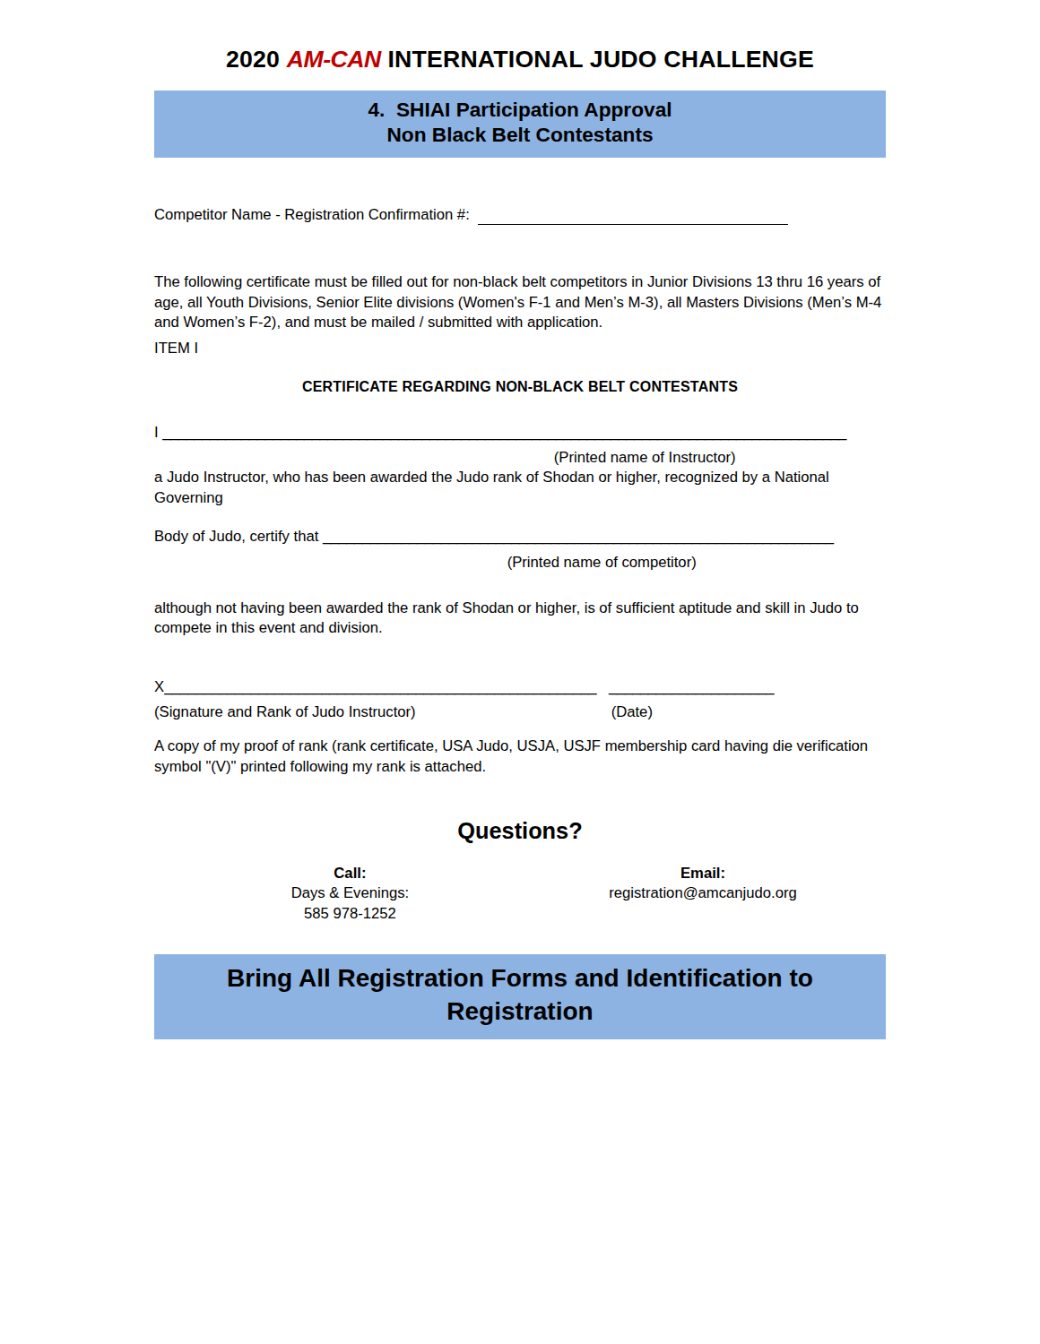2020 AM-CAN INTERNATIONAL JUDO CHALLENGE
4. SHIAI Participation Approval
Non Black Belt Contestants
Competitor Name - Registration Confirmation #:
The following certificate must be filled out for non-black belt competitors in Junior Divisions 13 thru 16 years of age, all Youth Divisions, Senior Elite divisions (Women's F-1 and Men’s M-3), all Masters Divisions (Men’s M-4 and Women’s F-2), and must be mailed / submitted with application.
ITEM I
CERTIFICATE REGARDING NON-BLACK BELT CONTESTANTS
I _______________________________________________________________________________________
(Printed name of Instructor)
a Judo Instructor, who has been awarded the Judo rank of Shodan or higher, recognized by a National Governing
Body of Judo, certify that _________________________________________________________________
(Printed name of competitor)
although not having been awarded the rank of Shodan or higher, is of sufficient aptitude and skill in Judo to compete in this event and division.
X_______________________________________________________ _____________________
(Signature and Rank of Judo Instructor)
(Date)
A copy of my proof of rank (rank certificate, USA Judo, USJA, USJF membership card having die verification symbol "(V)" printed following my rank is attached.
Questions?
| Call: Days & Evenings: 585 978-1252 | Email: registration@amcanjudo.org |
Bring All Registration Forms and Identification to Registration